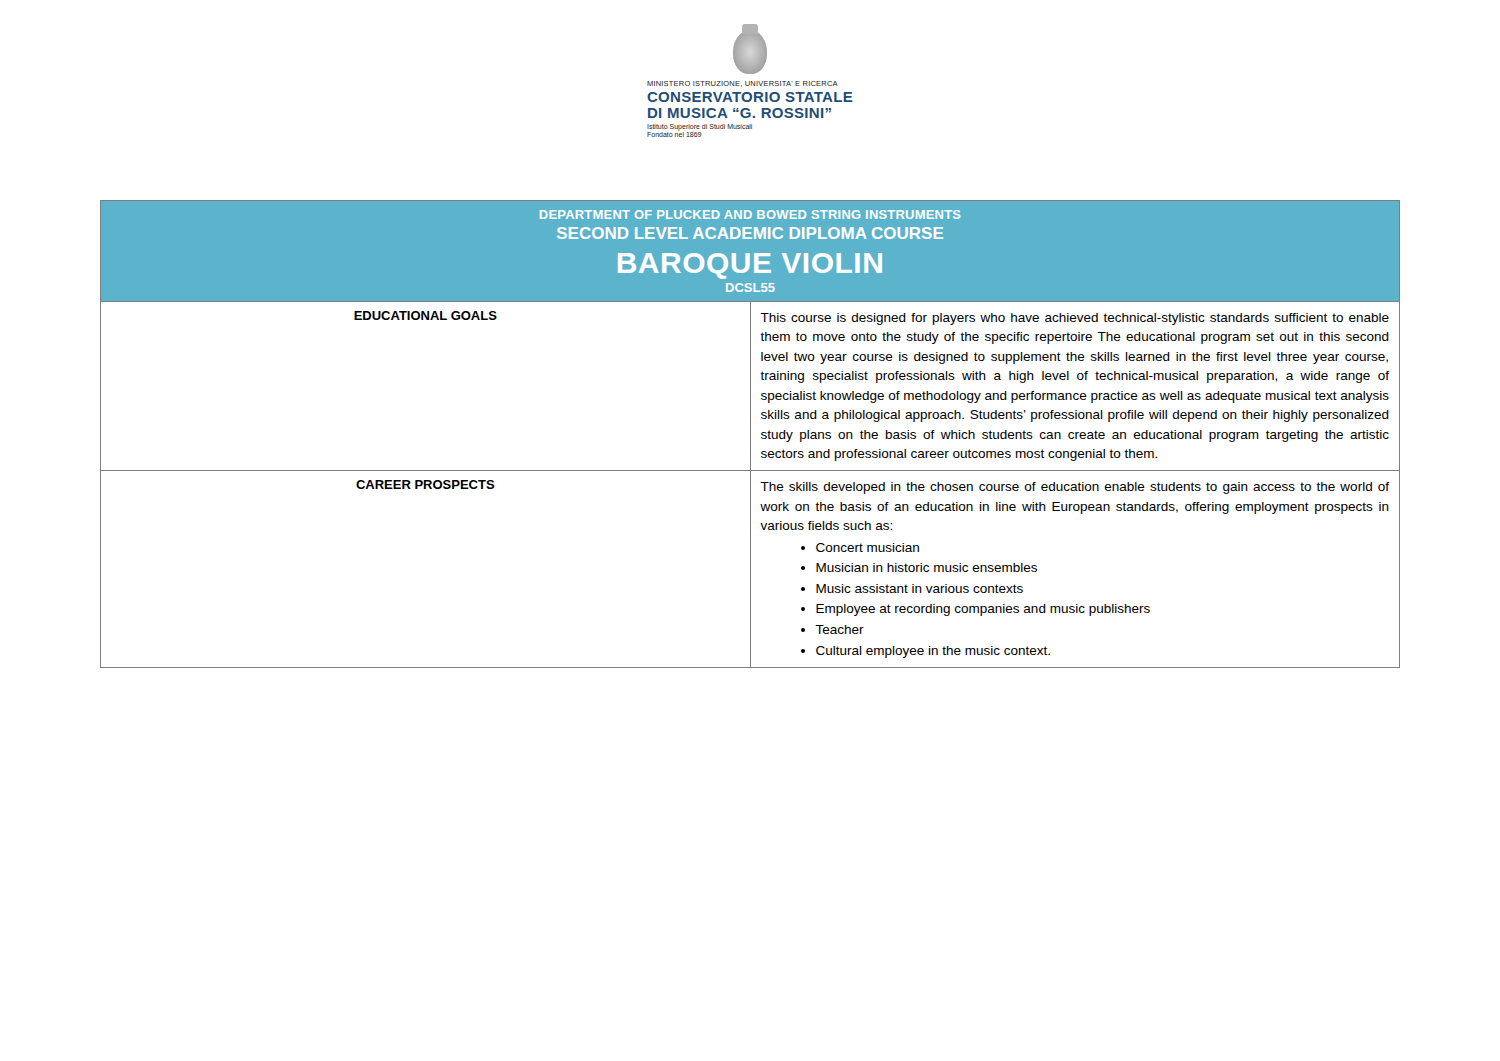MINISTERO ISTRUZIONE, UNIVERSITA' E RICERCA
CONSERVATORIO STATALE
DI MUSICA “G. ROSSINI”
Istituto Superiore di Studi Musicali
Fondato nel 1869
| DEPARTMENT OF PLUCKED AND BOWED STRING INSTRUMENTS SECOND LEVEL ACADEMIC DIPLOMA COURSE BAROQUE VIOLIN DCSL55 |
| EDUCATIONAL GOALS | This course is designed for players who have achieved technical-stylistic standards sufficient to enable them to move onto the study of the specific repertoire The educational program set out in this second level two year course is designed to supplement the skills learned in the first level three year course, training specialist professionals with a high level of technical-musical preparation, a wide range of specialist knowledge of methodology and performance practice as well as adequate musical text analysis skills and a philological approach. Students’ professional profile will depend on their highly personalized study plans on the basis of which students can create an educational program targeting the artistic sectors and professional career outcomes most congenial to them. |
| CAREER PROSPECTS | The skills developed in the chosen course of education enable students to gain access to the world of work on the basis of an education in line with European standards, offering employment prospects in various fields such as: Concert musician Musician in historic music ensembles Music assistant in various contexts Employee at recording companies and music publishers Teacher Cultural employee in the music context. |